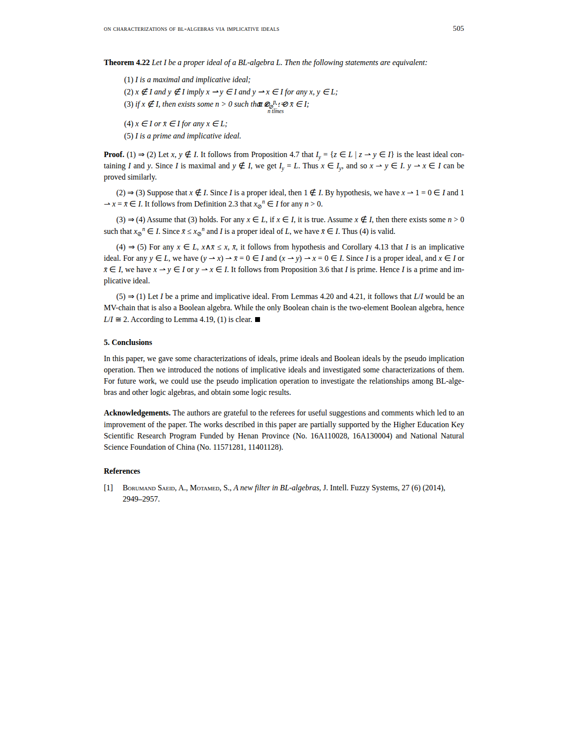on characterizations of bl-algebras via implicative ideals 505
Theorem 4.22 Let I be a proper ideal of a BL-algebra L. Then the following statements are equivalent:
(1) I is a maximal and implicative ideal;
(2) x ∉ I and y ∉ I imply x ⇀ y ∈ I and y ⇀ x ∈ I for any x, y ∈ L;
(3) if x ∉ I, then exists some n > 0 such that x⊘n := x̄ ⊘ ⋯ ⊘ x̄⏟n times ∈ I;
(4) x ∈ I or x̄ ∈ I for any x ∈ L;
(5) I is a prime and implicative ideal.
Proof. (1) ⇒ (2) Let x, y ∉ I. It follows from Proposition 4.7 that Iy = {z ∈ L | z ⇀ y ∈ I} is the least ideal containing I and y. Since I is maximal and y ∉ I, we get Iy = L. Thus x ∈ Iy, and so x ⇀ y ∈ I. y ⇀ x ∈ I can be proved similarly.
(2) ⇒ (3) Suppose that x ∉ I. Since I is a proper ideal, then 1 ∉ I. By hypothesis, we have x ⇀ 1 = 0 ∈ I and 1 ⇀ x = x̄ ∈ I. It follows from Definition 2.3 that x⊘n ∈ I for any n > 0.
(3) ⇒ (4) Assume that (3) holds. For any x ∈ L, if x ∈ I, it is true. Assume x ∉ I, then there exists some n > 0 such that x⊘n ∈ I. Since x̄ ≤ x⊘n and I is a proper ideal of L, we have x̄ ∈ I. Thus (4) is valid.
(4) ⇒ (5) For any x ∈ L, x∧x̄ ≤ x, x̄, it follows from hypothesis and Corollary 4.13 that I is an implicative ideal. For any y ∈ L, we have (y ⇀ x) ⇀ x̄ = 0 ∈ I and (x ⇀ y) ⇀ x = 0 ∈ I. Since I is a proper ideal, and x ∈ I or x̄ ∈ I, we have x ⇀ y ∈ I or y ⇀ x ∈ I. It follows from Proposition 3.6 that I is prime. Hence I is a prime and implicative ideal.
(5) ⇒ (1) Let I be a prime and implicative ideal. From Lemmas 4.20 and 4.21, it follows that L/I would be an MV-chain that is also a Boolean algebra. While the only Boolean chain is the two-element Boolean algebra, hence L/I ≅ 2. According to Lemma 4.19, (1) is clear.
5. Conclusions
In this paper, we gave some characterizations of ideals, prime ideals and Boolean ideals by the pseudo implication operation. Then we introduced the notions of implicative ideals and investigated some characterizations of them. For future work, we could use the pseudo implication operation to investigate the relationships among BL-algebras and other logic algebras, and obtain some logic results.
Acknowledgements. The authors are grateful to the referees for useful suggestions and comments which led to an improvement of the paper. The works described in this paper are partially supported by the Higher Education Key Scientific Research Program Funded by Henan Province (No. 16A110028, 16A130004) and National Natural Science Foundation of China (No. 11571281, 11401128).
References
[1] Borumand Saeid, A., Motamed, S., A new filter in BL-algebras, J. Intell. Fuzzy Systems, 27 (6) (2014), 2949–2957.